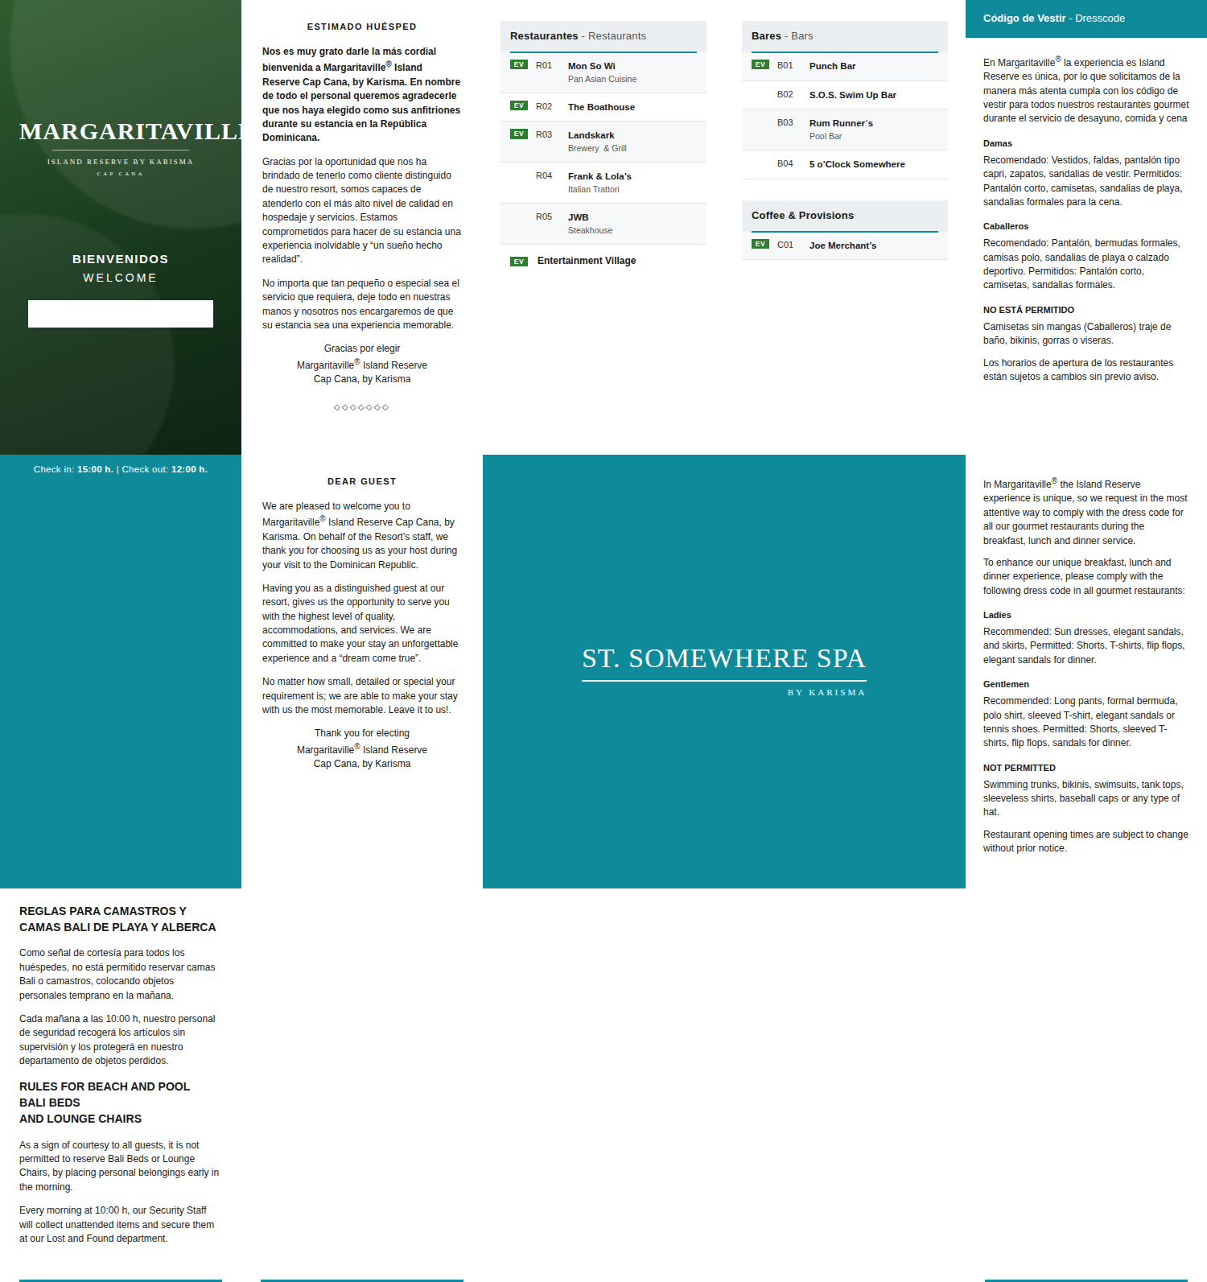Margaritaville
Island Reserve By Karisma
Cap Cana
BIENVENIDOS
WELCOME
Check in: 15:00 h. | Check out: 12:00 h.
REGLAS PARA CAMASTROS Y
CAMAS BALI DE PLAYA Y ALBERCA
Como señal de cortesía para todos los huéspedes, no está permitido reservar camas Bali o camastros, colocando objetos personales temprano en la mañana.
Cada mañana a las 10:00 h, nuestro personal de seguridad recogerá los artículos sin supervisión y los protegerá en nuestro departamento de objetos perdidos.
RULES FOR BEACH AND POOL BALI BEDS
AND LOUNGE CHAIRS
As a sign of courtesy to all guests, it is not permitted to reserve Bali Beds or Lounge Chairs, by placing personal belongings early in the morning.
Every morning at 10:00 h, our Security Staff will collect unattended items and secure them at our Lost and Found department.
ESTIMADO HUÉSPED
Nos es muy grato darle la más cordial bienvenida a Margaritaville® Island Reserve Cap Cana, by Karisma. En nombre de todo el personal queremos agradecerle que nos haya elegido como sus anfitriones durante su estancia en la República Dominicana.
Gracias por la oportunidad que nos ha brindado de tenerlo como cliente distinguido de nuestro resort, somos capaces de atenderlo con el más alto nivel de calidad en hospedaje y servicios. Estamos comprometidos para hacer de su estancia una experiencia inolvidable y “un sueño hecho realidad”.
No importa que tan pequeño o especial sea el servicio que requiera, deje todo en nuestras manos y nosotros nos encargaremos de que su estancia sea una experiencia memorable.
Gracias por elegir
Margaritaville® Island Reserve
Cap Cana, by Karisma
◇◇◇◇◇◇◇
DEAR GUEST
We are pleased to welcome you to Margaritaville® Island Reserve Cap Cana, by Karisma. On behalf of the Resort’s staff, we thank you for choosing us as your host during your visit to the Dominican Republic.
Having you as a distinguished guest at our resort, gives us the opportunity to serve you with the highest level of quality, accommodations, and services. We are committed to make your stay an unforgettable experience and a “dream come true”.
No matter how small, detailed or special your requirement is; we are able to make your stay with us the most memorable. Leave it to us!.
Thank you for electing
Margaritaville® Island Reserve
Cap Cana, by Karisma
Restaurantes - Restaurants
EV R01 Mon So WiPan Asian Cuisine
EV R02 The Boathouse
EV R03 LandskarkBrewery & Grill
R04 Frank & Lola’sItalian Trattori
R05 JWBSteakhouse
EV Entertainment Village
Bares - Bars
EV B01 Punch Bar
B02 S.O.S. Swim Up Bar
B03 Rum Runner´sPool Bar
B04 5 o’Clock Somewhere
Coffee & Provisions
EV C01 Joe Merchant’s
Código de Vestir - Dresscode
En Margaritaville® la experiencia es Island Reserve es única, por lo que solicitamos de la manera más atenta cumpla con los código de vestir para todos nuestros restaurantes gourmet durante el servicio de desayuno, comida y cena
Damas
Recomendado: Vestidos, faldas, pantalón tipo capri, zapatos, sandalias de vestir. Permitidos: Pantalón corto, camisetas, sandalias de playa, sandalias formales para la cena.
Caballeros
Recomendado: Pantalón, bermudas formales, camisas polo, sandalias de playa o calzado deportivo. Permitidos: Pantalón corto, camisetas, sandalias formales.
NO ESTÁ PERMITIDO
Camisetas sin mangas (Caballeros) traje de baño, bikinis, gorras o viseras.
Los horarios de apertura de los restaurantes están sujetos a cambios sin previo aviso.
St. Somewhere Spa
by Karisma
In Margaritaville® the Island Reserve experience is unique, so we request in the most attentive way to comply with the dress code for all our gourmet restaurants during the breakfast, lunch and dinner service.
To enhance our unique breakfast, lunch and dinner experience, please comply with the following dress code in all gourmet restaurants:
Ladies
Recommended: Sun dresses, elegant sandals, and skirts, Permitted: Shorts, T-shirts, flip flops, elegant sandals for dinner.
Gentlemen
Recommended: Long pants, formal bermuda, polo shirt, sleeved T-shirt, elegant sandals or tennis shoes. Permitted: Shorts, sleeved T-shirts, flip flops, sandals for dinner.
NOT PERMITTED
Swimming trunks, bikinis, swimsuits, tank tops, sleeveless shirts, baseball caps or any type of hat.
Restaurant opening times are subject to change without prior notice.